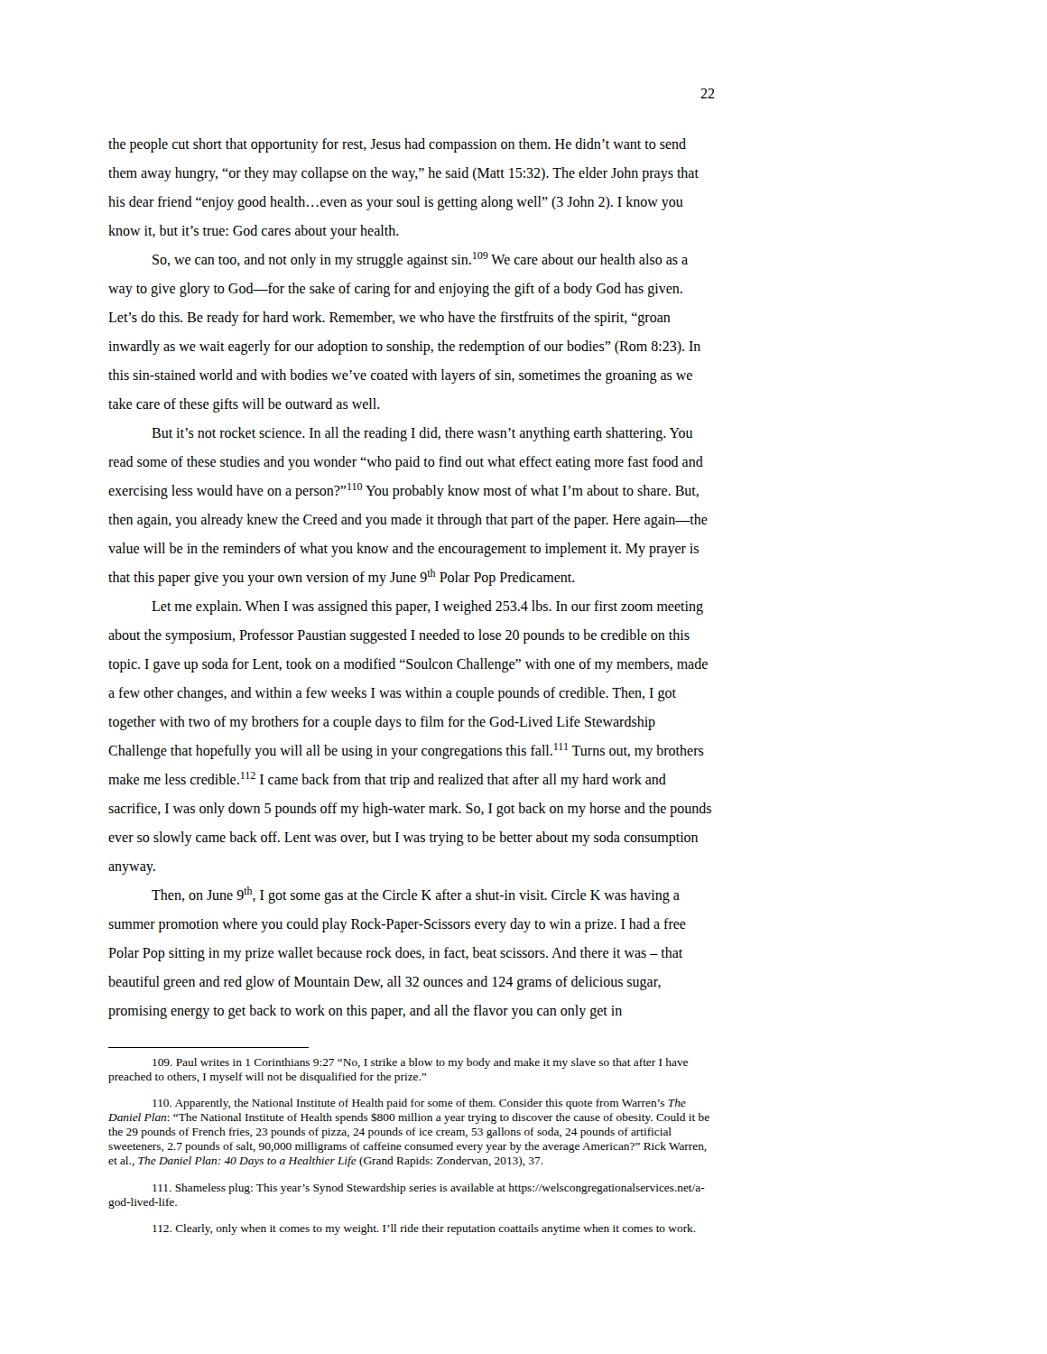22
the people cut short that opportunity for rest, Jesus had compassion on them. He didn’t want to send them away hungry, “or they may collapse on the way,” he said (Matt 15:32). The elder John prays that his dear friend “enjoy good health…even as your soul is getting along well” (3 John 2). I know you know it, but it’s true: God cares about your health.
So, we can too, and not only in my struggle against sin.109 We care about our health also as a way to give glory to God—for the sake of caring for and enjoying the gift of a body God has given. Let’s do this. Be ready for hard work. Remember, we who have the firstfruits of the spirit, “groan inwardly as we wait eagerly for our adoption to sonship, the redemption of our bodies” (Rom 8:23). In this sin-stained world and with bodies we’ve coated with layers of sin, sometimes the groaning as we take care of these gifts will be outward as well.
But it’s not rocket science. In all the reading I did, there wasn’t anything earth shattering. You read some of these studies and you wonder “who paid to find out what effect eating more fast food and exercising less would have on a person?”110 You probably know most of what I’m about to share. But, then again, you already knew the Creed and you made it through that part of the paper. Here again—the value will be in the reminders of what you know and the encouragement to implement it. My prayer is that this paper give you your own version of my June 9th Polar Pop Predicament.
Let me explain. When I was assigned this paper, I weighed 253.4 lbs. In our first zoom meeting about the symposium, Professor Paustian suggested I needed to lose 20 pounds to be credible on this topic. I gave up soda for Lent, took on a modified “Soulcon Challenge” with one of my members, made a few other changes, and within a few weeks I was within a couple pounds of credible. Then, I got together with two of my brothers for a couple days to film for the God-Lived Life Stewardship Challenge that hopefully you will all be using in your congregations this fall.111 Turns out, my brothers make me less credible.112 I came back from that trip and realized that after all my hard work and sacrifice, I was only down 5 pounds off my high-water mark. So, I got back on my horse and the pounds ever so slowly came back off. Lent was over, but I was trying to be better about my soda consumption anyway.
Then, on June 9th, I got some gas at the Circle K after a shut-in visit. Circle K was having a summer promotion where you could play Rock-Paper-Scissors every day to win a prize. I had a free Polar Pop sitting in my prize wallet because rock does, in fact, beat scissors. And there it was – that beautiful green and red glow of Mountain Dew, all 32 ounces and 124 grams of delicious sugar, promising energy to get back to work on this paper, and all the flavor you can only get in
109. Paul writes in 1 Corinthians 9:27 “No, I strike a blow to my body and make it my slave so that after I have preached to others, I myself will not be disqualified for the prize.”
110. Apparently, the National Institute of Health paid for some of them. Consider this quote from Warren’s The Daniel Plan: “The National Institute of Health spends $800 million a year trying to discover the cause of obesity. Could it be the 29 pounds of French fries, 23 pounds of pizza, 24 pounds of ice cream, 53 gallons of soda, 24 pounds of artificial sweeteners, 2.7 pounds of salt, 90,000 milligrams of caffeine consumed every year by the average American?” Rick Warren, et al., The Daniel Plan: 40 Days to a Healthier Life (Grand Rapids: Zondervan, 2013), 37.
111. Shameless plug: This year’s Synod Stewardship series is available at https://welscongregationalservices.net/a-god-lived-life.
112. Clearly, only when it comes to my weight. I’ll ride their reputation coattails anytime when it comes to work.